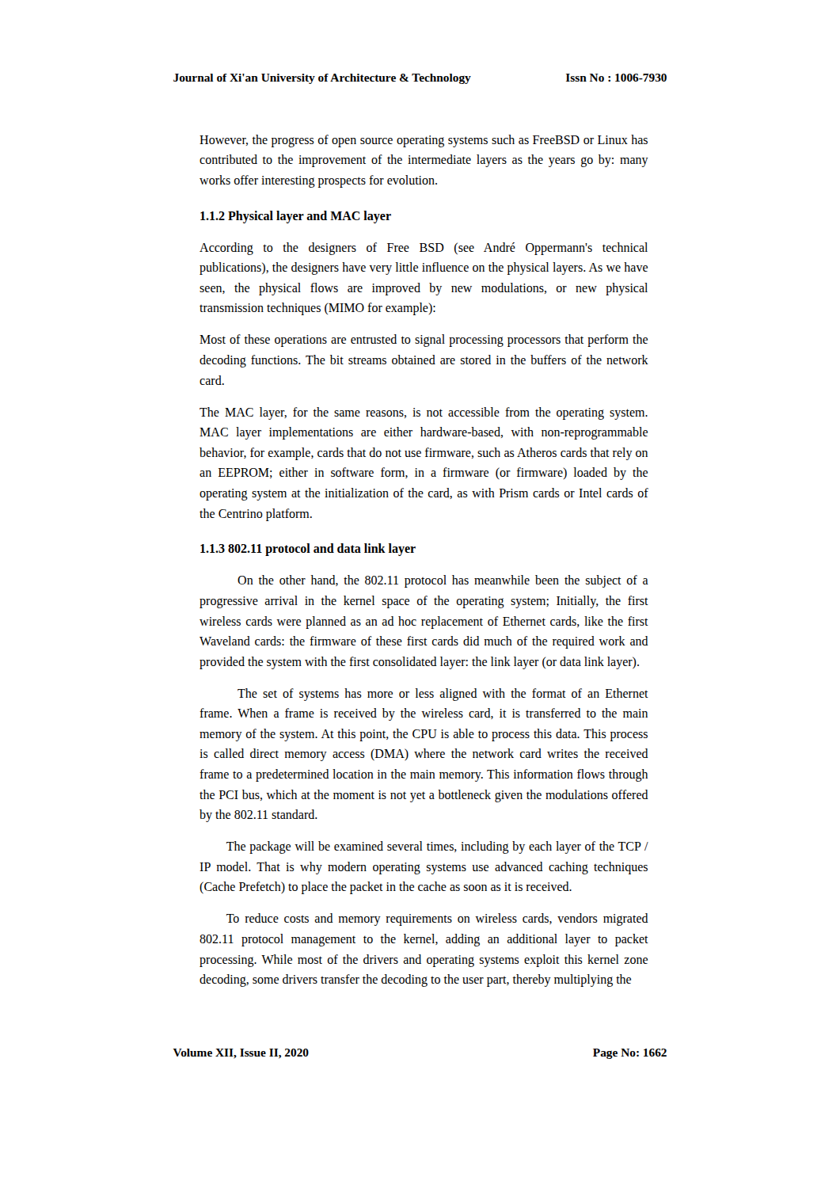Journal of Xi'an University of Architecture & Technology
Issn No : 1006-7930
However, the progress of open source operating systems such as FreeBSD or Linux has contributed to the improvement of the intermediate layers as the years go by: many works offer interesting prospects for evolution.
1.1.2 Physical layer and MAC layer
According to the designers of Free BSD (see André Oppermann's technical publications), the designers have very little influence on the physical layers. As we have seen, the physical flows are improved by new modulations, or new physical transmission techniques (MIMO for example):
Most of these operations are entrusted to signal processing processors that perform the decoding functions. The bit streams obtained are stored in the buffers of the network card.
The MAC layer, for the same reasons, is not accessible from the operating system. MAC layer implementations are either hardware-based, with non-reprogrammable behavior, for example, cards that do not use firmware, such as Atheros cards that rely on an EEPROM; either in software form, in a firmware (or firmware) loaded by the operating system at the initialization of the card, as with Prism cards or Intel cards of the Centrino platform.
1.1.3 802.11 protocol and data link layer
On the other hand, the 802.11 protocol has meanwhile been the subject of a progressive arrival in the kernel space of the operating system; Initially, the first wireless cards were planned as an ad hoc replacement of Ethernet cards, like the first Waveland cards: the firmware of these first cards did much of the required work and provided the system with the first consolidated layer: the link layer (or data link layer).
The set of systems has more or less aligned with the format of an Ethernet frame. When a frame is received by the wireless card, it is transferred to the main memory of the system. At this point, the CPU is able to process this data. This process is called direct memory access (DMA) where the network card writes the received frame to a predetermined location in the main memory. This information flows through the PCI bus, which at the moment is not yet a bottleneck given the modulations offered by the 802.11 standard.
The package will be examined several times, including by each layer of the TCP / IP model. That is why modern operating systems use advanced caching techniques (Cache Prefetch) to place the packet in the cache as soon as it is received.
To reduce costs and memory requirements on wireless cards, vendors migrated 802.11 protocol management to the kernel, adding an additional layer to packet processing. While most of the drivers and operating systems exploit this kernel zone decoding, some drivers transfer the decoding to the user part, thereby multiplying the
Volume XII, Issue II, 2020
Page No: 1662